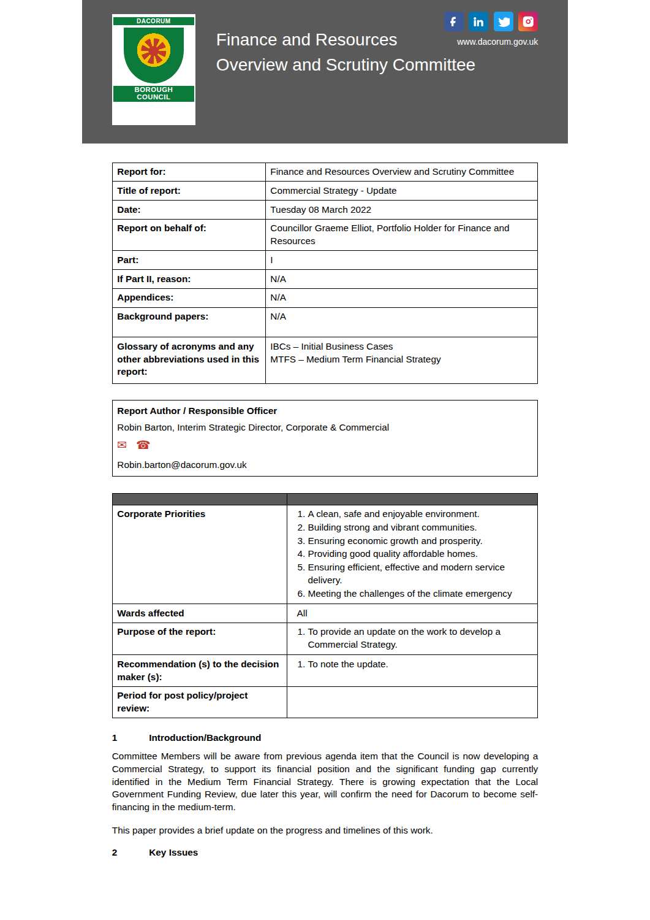DACORUM
BOROUGH
COUNCIL
Finance and Resources Overview and Scrutiny Committee
www.dacorum.gov.uk
| Report for: | Finance and Resources Overview and Scrutiny Committee |
| Title of report: | Commercial Strategy - Update |
| Date: | Tuesday 08 March 2022 |
| Report on behalf of: | Councillor Graeme Elliot, Portfolio Holder for Finance and Resources |
| Part: | I |
| If Part II, reason: | N/A |
| Appendices: | N/A |
| Background papers: | N/A |
| Glossary of acronyms and any other abbreviations used in this report: | IBCs – Initial Business Cases MTFS – Medium Term Financial Strategy |
| Report Author / Responsible Officer Robin Barton, Interim Strategic Director, Corporate & Commercial ✉ ☎ Robin.barton@dacorum.gov.uk |
| Corporate Priorities | A clean, safe and enjoyable environment. Building strong and vibrant communities. Ensuring economic growth and prosperity. Providing good quality affordable homes. Ensuring efficient, effective and modern service delivery. Meeting the challenges of the climate emergency |
| Wards affected | All |
| Purpose of the report: | To provide an update on the work to develop a Commercial Strategy. |
| Recommendation (s) to the decision maker (s): | To note the update. |
| Period for post policy/project review: | |
1 Introduction/Background
Committee Members will be aware from previous agenda item that the Council is now developing a Commercial Strategy, to support its financial position and the significant funding gap currently identified in the Medium Term Financial Strategy. There is growing expectation that the Local Government Funding Review, due later this year, will confirm the need for Dacorum to become self-financing in the medium-term.
This paper provides a brief update on the progress and timelines of this work.
2 Key Issues